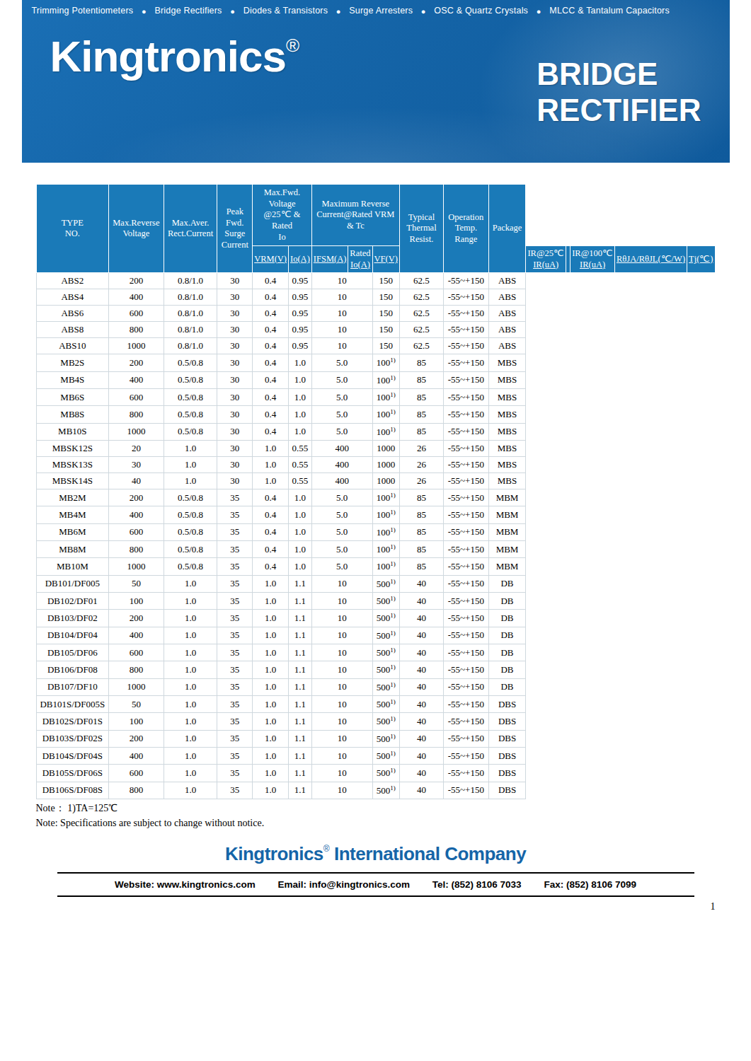Trimming Potentiometers ● Bridge Rectifiers ● Diodes & Transistors ● Surge Arresters ● OSC & Quartz Crystals ● MLCC & Tantalum Capacitors
Kingtronics®
BRIDGE
RECTIFIER
| TYPE NO. | Max.Reverse Voltage | Max.Aver. Rect.Current | Peak Fwd. Surge Current | Max.Fwd. Voltage @25℃ & Rated Io | Maximum Reverse Current@Rated VRM & Tc | Typical Thermal Resist. | Operation Temp. Range | Package |
| --- | --- | --- | --- | --- | --- | --- | --- | --- |
| VRM(V) | Io(A) | IFSM(A) | Rated Io(A) | VF(V) | IR@25℃ IR(uA) | | IR@100℃ IR(uA) | RθJA/RθJL(℃/W) | Tj(℃) |
| ABS2 | 200 | 0.8/1.0 | 30 | 0.4 | 0.95 | 10 | 150 | 62.5 | -55~+150 | ABS |
| ABS4 | 400 | 0.8/1.0 | 30 | 0.4 | 0.95 | 10 | 150 | 62.5 | -55~+150 | ABS |
| ABS6 | 600 | 0.8/1.0 | 30 | 0.4 | 0.95 | 10 | 150 | 62.5 | -55~+150 | ABS |
| ABS8 | 800 | 0.8/1.0 | 30 | 0.4 | 0.95 | 10 | 150 | 62.5 | -55~+150 | ABS |
| ABS10 | 1000 | 0.8/1.0 | 30 | 0.4 | 0.95 | 10 | 150 | 62.5 | -55~+150 | ABS |
| MB2S | 200 | 0.5/0.8 | 30 | 0.4 | 1.0 | 5.0 | 100 1) | 85 | -55~+150 | MBS |
| MB4S | 400 | 0.5/0.8 | 30 | 0.4 | 1.0 | 5.0 | 100 1) | 85 | -55~+150 | MBS |
| MB6S | 600 | 0.5/0.8 | 30 | 0.4 | 1.0 | 5.0 | 100 1) | 85 | -55~+150 | MBS |
| MB8S | 800 | 0.5/0.8 | 30 | 0.4 | 1.0 | 5.0 | 100 1) | 85 | -55~+150 | MBS |
| MB10S | 1000 | 0.5/0.8 | 30 | 0.4 | 1.0 | 5.0 | 100 1) | 85 | -55~+150 | MBS |
| MBSK12S | 20 | 1.0 | 30 | 1.0 | 0.55 | 400 | 1000 | 26 | -55~+150 | MBS |
| MBSK13S | 30 | 1.0 | 30 | 1.0 | 0.55 | 400 | 1000 | 26 | -55~+150 | MBS |
| MBSK14S | 40 | 1.0 | 30 | 1.0 | 0.55 | 400 | 1000 | 26 | -55~+150 | MBS |
| MB2M | 200 | 0.5/0.8 | 35 | 0.4 | 1.0 | 5.0 | 100 1) | 85 | -55~+150 | MBM |
| MB4M | 400 | 0.5/0.8 | 35 | 0.4 | 1.0 | 5.0 | 100 1) | 85 | -55~+150 | MBM |
| MB6M | 600 | 0.5/0.8 | 35 | 0.4 | 1.0 | 5.0 | 100 1) | 85 | -55~+150 | MBM |
| MB8M | 800 | 0.5/0.8 | 35 | 0.4 | 1.0 | 5.0 | 100 1) | 85 | -55~+150 | MBM |
| MB10M | 1000 | 0.5/0.8 | 35 | 0.4 | 1.0 | 5.0 | 100 1) | 85 | -55~+150 | MBM |
| DB101/DF005 | 50 | 1.0 | 35 | 1.0 | 1.1 | 10 | 500 1) | 40 | -55~+150 | DB |
| DB102/DF01 | 100 | 1.0 | 35 | 1.0 | 1.1 | 10 | 500 1) | 40 | -55~+150 | DB |
| DB103/DF02 | 200 | 1.0 | 35 | 1.0 | 1.1 | 10 | 500 1) | 40 | -55~+150 | DB |
| DB104/DF04 | 400 | 1.0 | 35 | 1.0 | 1.1 | 10 | 500 1) | 40 | -55~+150 | DB |
| DB105/DF06 | 600 | 1.0 | 35 | 1.0 | 1.1 | 10 | 500 1) | 40 | -55~+150 | DB |
| DB106/DF08 | 800 | 1.0 | 35 | 1.0 | 1.1 | 10 | 500 1) | 40 | -55~+150 | DB |
| DB107/DF10 | 1000 | 1.0 | 35 | 1.0 | 1.1 | 10 | 500 1) | 40 | -55~+150 | DB |
| DB101S/DF005S | 50 | 1.0 | 35 | 1.0 | 1.1 | 10 | 500 1) | 40 | -55~+150 | DBS |
| DB102S/DF01S | 100 | 1.0 | 35 | 1.0 | 1.1 | 10 | 500 1) | 40 | -55~+150 | DBS |
| DB103S/DF02S | 200 | 1.0 | 35 | 1.0 | 1.1 | 10 | 500 1) | 40 | -55~+150 | DBS |
| DB104S/DF04S | 400 | 1.0 | 35 | 1.0 | 1.1 | 10 | 500 1) | 40 | -55~+150 | DBS |
| DB105S/DF06S | 600 | 1.0 | 35 | 1.0 | 1.1 | 10 | 500 1) | 40 | -55~+150 | DBS |
| DB106S/DF08S | 800 | 1.0 | 35 | 1.0 | 1.1 | 10 | 500 1) | 40 | -55~+150 | DBS |
Note： 1)TA=125℃
Note: Specifications are subject to change without notice.
Kingtronics® International Company
Website: www.kingtronics.com Email: info@kingtronics.com Tel: (852) 8106 7033 Fax: (852) 8106 7099
1